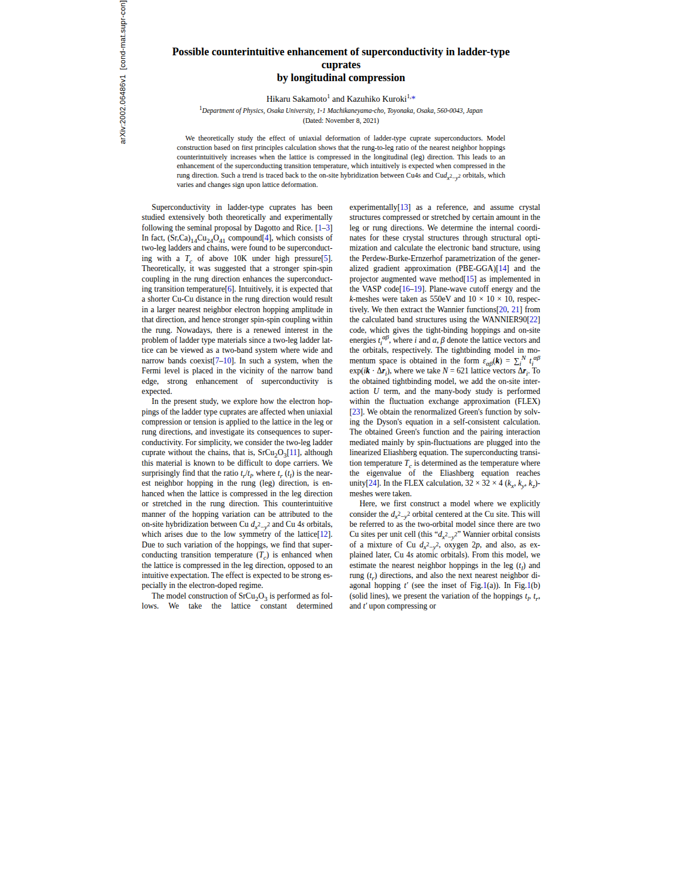arXiv:2002.06486v1 [cond-mat.supr-con] 16 Feb 2020
Possible counterintuitive enhancement of superconductivity in ladder-type cuprates
by longitudinal compression
Hikaru Sakamoto1 and Kazuhiko Kuroki1,*
1Department of Physics, Osaka University, 1-1 Machikaneyama-cho, Toyonaka, Osaka, 560-0043, Japan
(Dated: November 8, 2021)
We theoretically study the effect of uniaxial deformation of ladder-type cuprate superconductors. Model construction based on first principles calculation shows that the rung-to-leg ratio of the nearest neighbor hoppings counterintuitively increases when the lattice is compressed in the longitudinal (leg) direction. This leads to an enhancement of the superconducting transition temperature, which intuitively is expected when compressed in the rung direction. Such a trend is traced back to the on-site hybridization between Cu4s and Cudx2−y2 orbitals, which varies and changes sign upon lattice deformation.
Superconductivity in ladder-type cuprates has been studied extensively both theoretically and experimentally following the seminal proposal by Dagotto and Rice. [1–3] In fact, (Sr,Ca)14Cu24O41 compound[4], which consists of two-leg ladders and chains, were found to be superconducting with a Tc of above 10K under high pressure[5]. Theoretically, it was suggested that a stronger spin-spin coupling in the rung direction enhances the superconducting transition temperature[6]. Intuitively, it is expected that a shorter Cu-Cu distance in the rung direction would result in a larger nearest neighbor electron hopping amplitude in that direction, and hence stronger spin-spin coupling within the rung. Nowadays, there is a renewed interest in the problem of ladder type materials since a two-leg ladder lattice can be viewed as a two-band system where wide and narrow bands coexist[7–10]. In such a system, when the Fermi level is placed in the vicinity of the narrow band edge, strong enhancement of superconductivity is expected.
In the present study, we explore how the electron hoppings of the ladder type cuprates are affected when uniaxial compression or tension is applied to the lattice in the leg or rung directions, and investigate its consequences to superconductivity. For simplicity, we consider the two-leg ladder cuprate without the chains, that is, SrCu2O3[11], although this material is known to be difficult to dope carriers. We surprisingly find that the ratio tr/tl, where tr (tl) is the nearest neighbor hopping in the rung (leg) direction, is enhanced when the lattice is compressed in the leg direction or stretched in the rung direction. This counterintuitive manner of the hopping variation can be attributed to the on-site hybridization between Cu dx2−y2 and Cu 4s orbitals, which arises due to the low symmetry of the lattice[12]. Due to such variation of the hoppings, we find that superconducting transition temperature (Tc) is enhanced when the lattice is compressed in the leg direction, opposed to an intuitive expectation. The effect is expected to be strong especially in the electron-doped regime.
The model construction of SrCu2O3 is performed as follows. We take the lattice constant determined experimentally[13] as a reference, and assume crystal structures compressed or stretched by certain amount in the leg or rung directions. We determine the internal coordinates for these crystal structures through structural optimization and calculate the electronic band structure, using the Perdew-Burke-Ernzerhof parametrization of the generalized gradient approximation (PBE-GGA)[14] and the projector augmented wave method[15] as implemented in the VASP code[16–19]. Plane-wave cutoff energy and the k-meshes were taken as 550eV and 10 × 10 × 10, respectively. We then extract the Wannier functions[20, 21] from the calculated band structures using the WANNIER90[22] code, which gives the tight-binding hoppings and on-site energies tiαβ, where i and α, β denote the lattice vectors and the orbitals, respectively. The tightbinding model in momentum space is obtained in the form εαβ(k) = ∑iN tiαβ exp(ik · Δri), where we take N = 621 lattice vectors Δri. To the obtained tightbinding model, we add the on-site interaction U term, and the many-body study is performed within the fluctuation exchange approximation (FLEX)[23]. We obtain the renormalized Green's function by solving the Dyson's equation in a self-consistent calculation. The obtained Green's function and the pairing interaction mediated mainly by spin-fluctuations are plugged into the linearized Eliashberg equation. The superconducting transition temperature Tc is determined as the temperature where the eigenvalue of the Eliashberg equation reaches unity[24]. In the FLEX calculation, 32 × 32 × 4 (kx, ky, kz)-meshes were taken.
Here, we first construct a model where we explicitly consider the dx2−y2 orbital centered at the Cu site. This will be referred to as the two-orbital model since there are two Cu sites per unit cell (this “dx2−y2” Wannier orbital consists of a mixture of Cu dx2−y2, oxygen 2p, and also, as explained later, Cu 4s atomic orbitals). From this model, we estimate the nearest neighbor hoppings in the leg (tl) and rung (tr) directions, and also the next nearest neighbor diagonal hopping t′ (see the inset of Fig.1(a)). In Fig.1(b)(solid lines), we present the variation of the hoppings tl, tr, and t′ upon compressing or